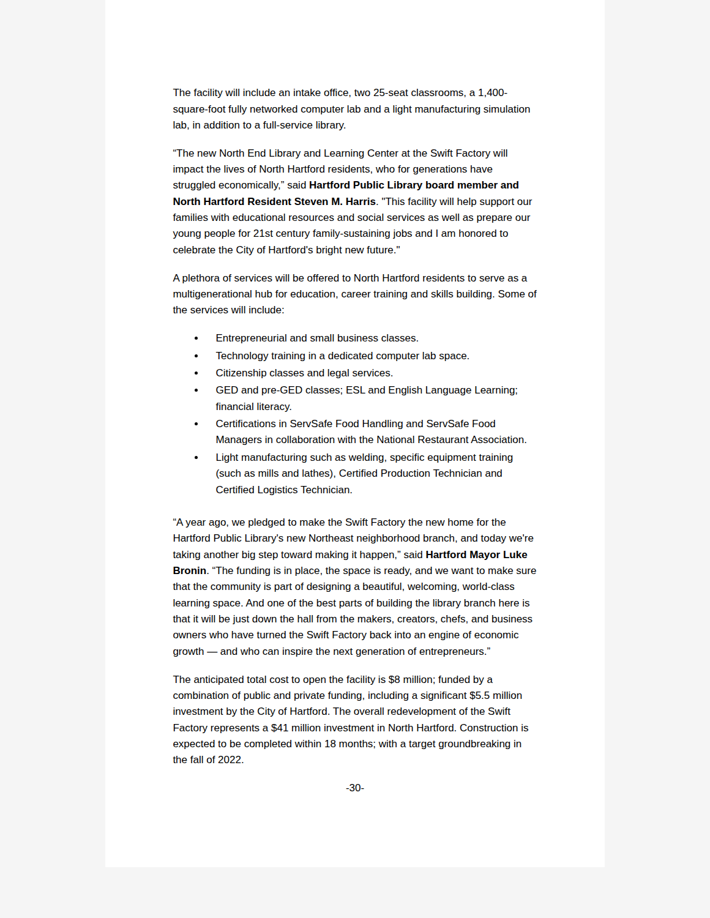The facility will include an intake office, two 25-seat classrooms, a 1,400-square-foot fully networked computer lab and a light manufacturing simulation lab, in addition to a full-service library.
“The new North End Library and Learning Center at the Swift Factory will impact the lives of North Hartford residents, who for generations have struggled economically,” said Hartford Public Library board member and North Hartford Resident Steven M. Harris. "This facility will help support our families with educational resources and social services as well as prepare our young people for 21st century family-sustaining jobs and I am honored to celebrate the City of Hartford's bright new future."
A plethora of services will be offered to North Hartford residents to serve as a multigenerational hub for education, career training and skills building. Some of the services will include:
Entrepreneurial and small business classes.
Technology training in a dedicated computer lab space.
Citizenship classes and legal services.
GED and pre-GED classes; ESL and English Language Learning; financial literacy.
Certifications in ServSafe Food Handling and ServSafe Food Managers in collaboration with the National Restaurant Association.
Light manufacturing such as welding, specific equipment training (such as mills and lathes), Certified Production Technician and Certified Logistics Technician.
“A year ago, we pledged to make the Swift Factory the new home for the Hartford Public Library's new Northeast neighborhood branch, and today we're taking another big step toward making it happen,” said Hartford Mayor Luke Bronin. “The funding is in place, the space is ready, and we want to make sure that the community is part of designing a beautiful, welcoming, world-class learning space. And one of the best parts of building the library branch here is that it will be just down the hall from the makers, creators, chefs, and business owners who have turned the Swift Factory back into an engine of economic growth — and who can inspire the next generation of entrepreneurs.”
The anticipated total cost to open the facility is $8 million; funded by a combination of public and private funding, including a significant $5.5 million investment by the City of Hartford. The overall redevelopment of the Swift Factory represents a $41 million investment in North Hartford. Construction is expected to be completed within 18 months; with a target groundbreaking in the fall of 2022.
-30-